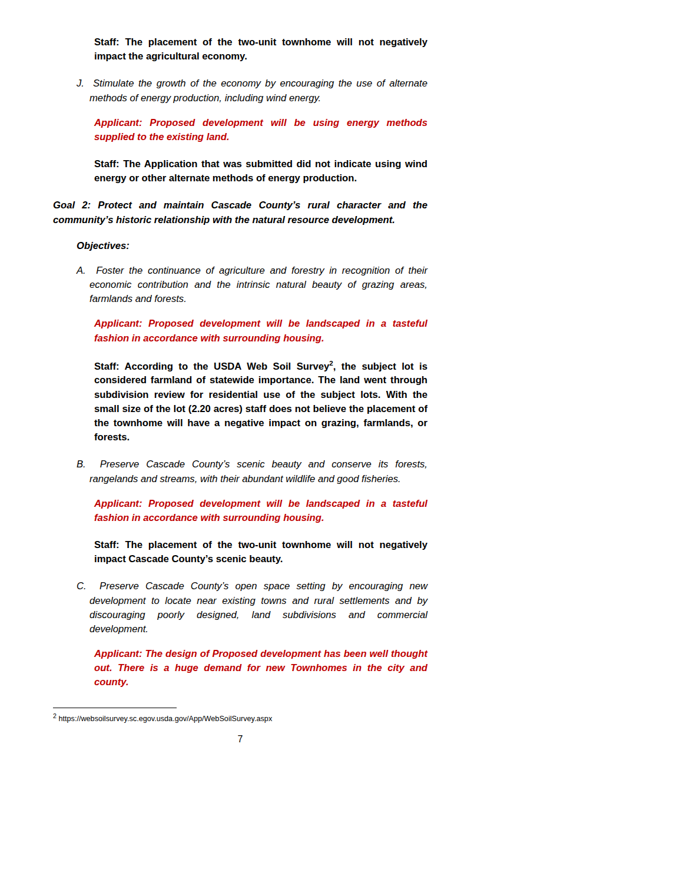Staff: The placement of the two-unit townhome will not negatively impact the agricultural economy.
J. Stimulate the growth of the economy by encouraging the use of alternate methods of energy production, including wind energy.
Applicant: Proposed development will be using energy methods supplied to the existing land.
Staff: The Application that was submitted did not indicate using wind energy or other alternate methods of energy production.
Goal 2: Protect and maintain Cascade County’s rural character and the community’s historic relationship with the natural resource development.
Objectives:
A. Foster the continuance of agriculture and forestry in recognition of their economic contribution and the intrinsic natural beauty of grazing areas, farmlands and forests.
Applicant: Proposed development will be landscaped in a tasteful fashion in accordance with surrounding housing.
Staff: According to the USDA Web Soil Survey2, the subject lot is considered farmland of statewide importance. The land went through subdivision review for residential use of the subject lots. With the small size of the lot (2.20 acres) staff does not believe the placement of the townhome will have a negative impact on grazing, farmlands, or forests.
B. Preserve Cascade County’s scenic beauty and conserve its forests, rangelands and streams, with their abundant wildlife and good fisheries.
Applicant: Proposed development will be landscaped in a tasteful fashion in accordance with surrounding housing.
Staff: The placement of the two-unit townhome will not negatively impact Cascade County’s scenic beauty.
C. Preserve Cascade County’s open space setting by encouraging new development to locate near existing towns and rural settlements and by discouraging poorly designed, land subdivisions and commercial development.
Applicant: The design of Proposed development has been well thought out. There is a huge demand for new Townhomes in the city and county.
2 https://websoilsurvey.sc.egov.usda.gov/App/WebSoilSurvey.aspx
7